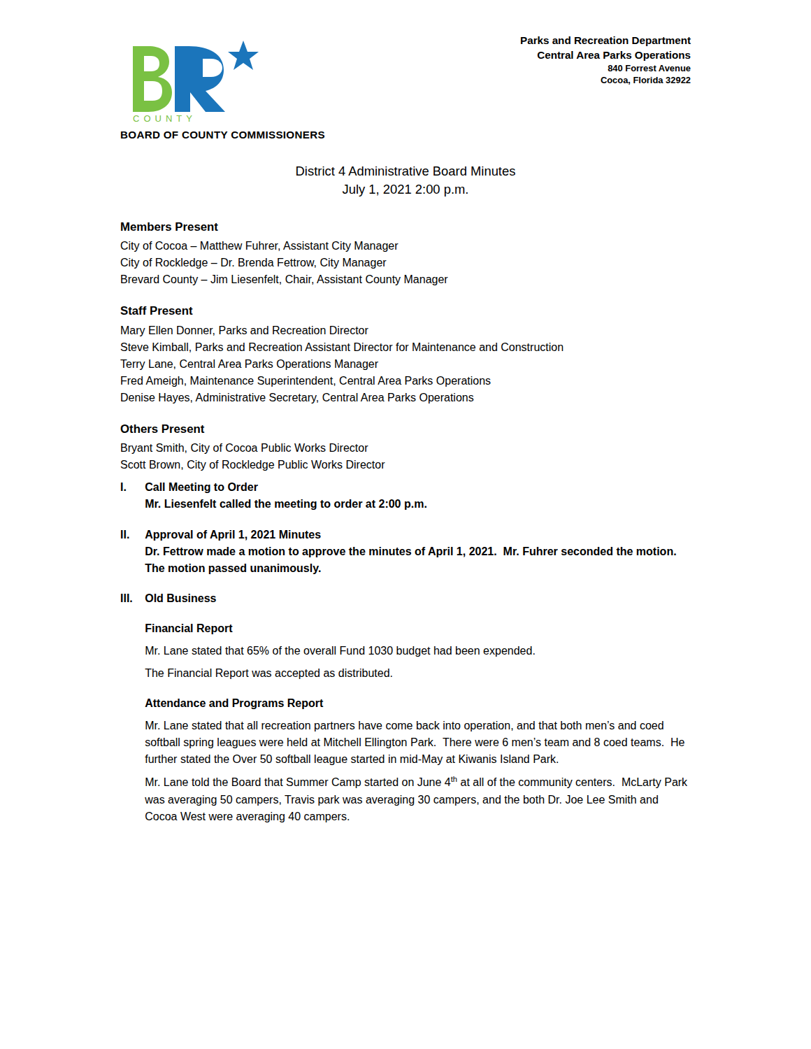COUNTY
BOARD OF COUNTY COMMISSIONERS
Parks and Recreation Department
Central Area Parks Operations
840 Forrest Avenue
Cocoa, Florida 32922
District 4 Administrative Board Minutes
July 1, 2021 2:00 p.m.
Members Present
City of Cocoa – Matthew Fuhrer, Assistant City Manager
City of Rockledge – Dr. Brenda Fettrow, City Manager
Brevard County – Jim Liesenfelt, Chair, Assistant County Manager
Staff Present
Mary Ellen Donner, Parks and Recreation Director
Steve Kimball, Parks and Recreation Assistant Director for Maintenance and Construction
Terry Lane, Central Area Parks Operations Manager
Fred Ameigh, Maintenance Superintendent, Central Area Parks Operations
Denise Hayes, Administrative Secretary, Central Area Parks Operations
Others Present
Bryant Smith, City of Cocoa Public Works Director
Scott Brown, City of Rockledge Public Works Director
I. Call Meeting to Order
Mr. Liesenfelt called the meeting to order at 2:00 p.m.
II. Approval of April 1, 2021 Minutes
Dr. Fettrow made a motion to approve the minutes of April 1, 2021. Mr. Fuhrer seconded the motion. The motion passed unanimously.
III. Old Business
Financial Report
Mr. Lane stated that 65% of the overall Fund 1030 budget had been expended.
The Financial Report was accepted as distributed.
Attendance and Programs Report
Mr. Lane stated that all recreation partners have come back into operation, and that both men’s and coed softball spring leagues were held at Mitchell Ellington Park. There were 6 men’s team and 8 coed teams. He further stated the Over 50 softball league started in mid-May at Kiwanis Island Park.
Mr. Lane told the Board that Summer Camp started on June 4th at all of the community centers. McLarty Park was averaging 50 campers, Travis park was averaging 30 campers, and the both Dr. Joe Lee Smith and Cocoa West were averaging 40 campers.